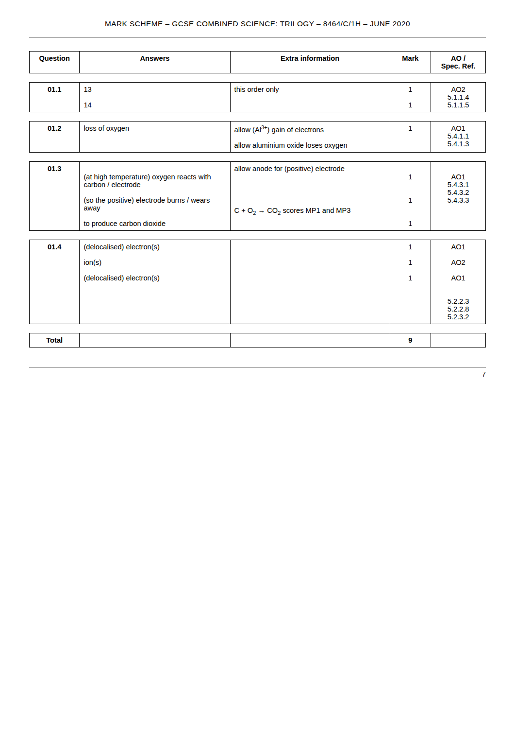MARK SCHEME – GCSE COMBINED SCIENCE: TRILOGY – 8464/C/1H – JUNE 2020
| Question | Answers | Extra information | Mark | AO / Spec. Ref. |
| --- | --- | --- | --- | --- |
| 01.1 | 13 14 | this order only | 1 1 | AO2 5.1.1.4 5.1.1.5 |
| 01.2 | loss of oxygen | allow (Al 3+ ) gain of electrons allow aluminium oxide loses oxygen | 1 | AO1 5.4.1.1 5.4.1.3 |
| 01.3 | (at high temperature) oxygen reacts with carbon / electrode (so the positive) electrode burns / wears away to produce carbon dioxide | allow anode for (positive) electrode C + O 2 → CO 2 scores MP1 and MP3 | 1 1 1 | AO1 5.4.3.1 5.4.3.2 5.4.3.3 |
| 01.4 | (delocalised) electron(s) ion(s) (delocalised) electron(s) | | 1 1 1 | AO1 AO2 AO1 5.2.2.3 5.2.2.8 5.2.3.2 |
| Total | | | 9 | |
7